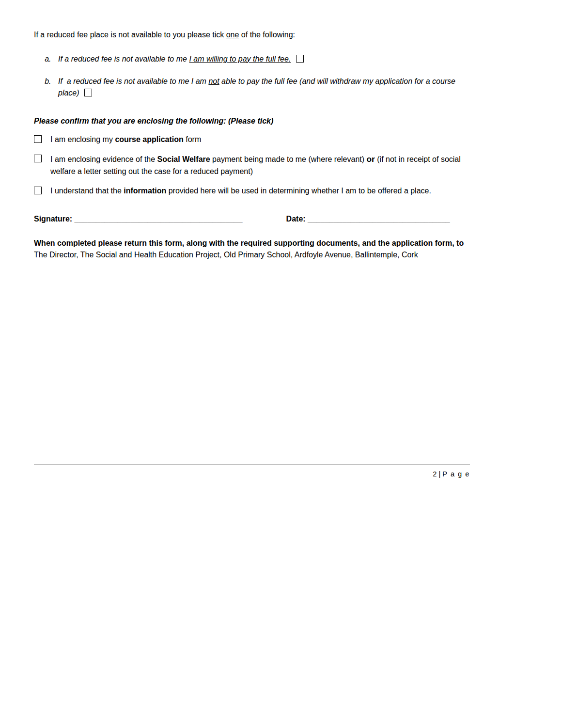If a reduced fee place is not available to you please tick one of the following:
If a reduced fee is not available to me I am willing to pay the full fee.
If a reduced fee is not available to me I am not able to pay the full fee (and will withdraw my application for a course place)
Please confirm that you are enclosing the following: (Please tick)
I am enclosing my course application form
I am enclosing evidence of the Social Welfare payment being made to me (where relevant) or (if not in receipt of social welfare a letter setting out the case for a reduced payment)
I understand that the information provided here will be used in determining whether I am to be offered a place.
Signature: _______________________________________Date: _________________________________
When completed please return this form, along with the required supporting documents, and the application form, to The Director, The Social and Health Education Project, Old Primary School, Ardfoyle Avenue, Ballintemple, Cork
2 | P a g e